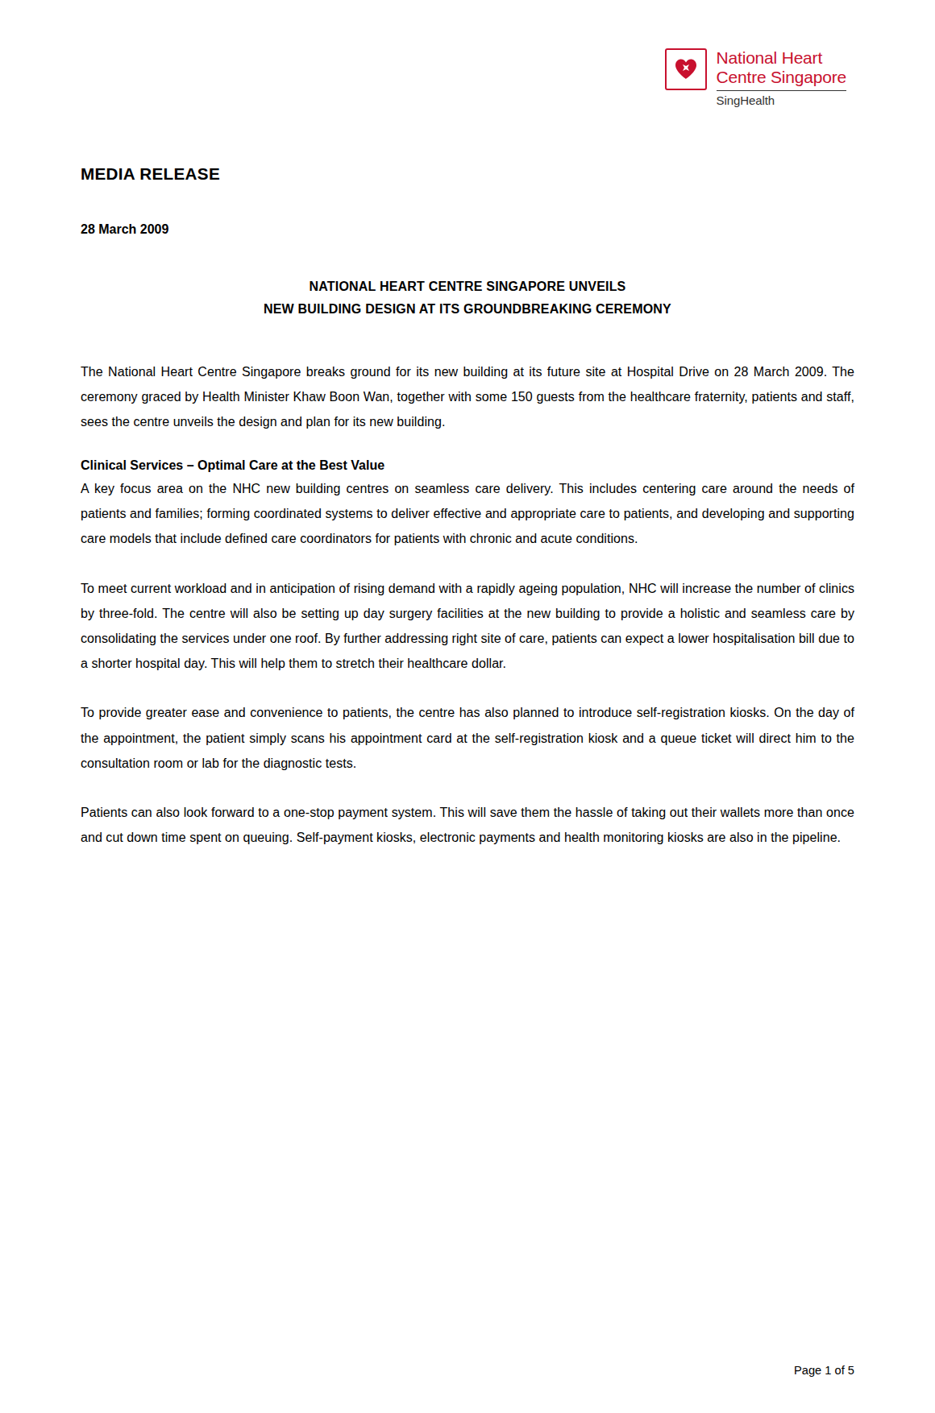National Heart Centre Singapore SingHealth
MEDIA RELEASE
28 March 2009
NATIONAL HEART CENTRE SINGAPORE UNVEILS
NEW BUILDING DESIGN AT ITS GROUNDBREAKING CEREMONY
The National Heart Centre Singapore breaks ground for its new building at its future site at Hospital Drive on 28 March 2009. The ceremony graced by Health Minister Khaw Boon Wan, together with some 150 guests from the healthcare fraternity, patients and staff, sees the centre unveils the design and plan for its new building.
Clinical Services – Optimal Care at the Best Value
A key focus area on the NHC new building centres on seamless care delivery. This includes centering care around the needs of patients and families; forming coordinated systems to deliver effective and appropriate care to patients, and developing and supporting care models that include defined care coordinators for patients with chronic and acute conditions.
To meet current workload and in anticipation of rising demand with a rapidly ageing population, NHC will increase the number of clinics by three-fold. The centre will also be setting up day surgery facilities at the new building to provide a holistic and seamless care by consolidating the services under one roof. By further addressing right site of care, patients can expect a lower hospitalisation bill due to a shorter hospital day. This will help them to stretch their healthcare dollar.
To provide greater ease and convenience to patients, the centre has also planned to introduce self-registration kiosks. On the day of the appointment, the patient simply scans his appointment card at the self-registration kiosk and a queue ticket will direct him to the consultation room or lab for the diagnostic tests.
Patients can also look forward to a one-stop payment system. This will save them the hassle of taking out their wallets more than once and cut down time spent on queuing. Self-payment kiosks, electronic payments and health monitoring kiosks are also in the pipeline.
Page 1 of 5